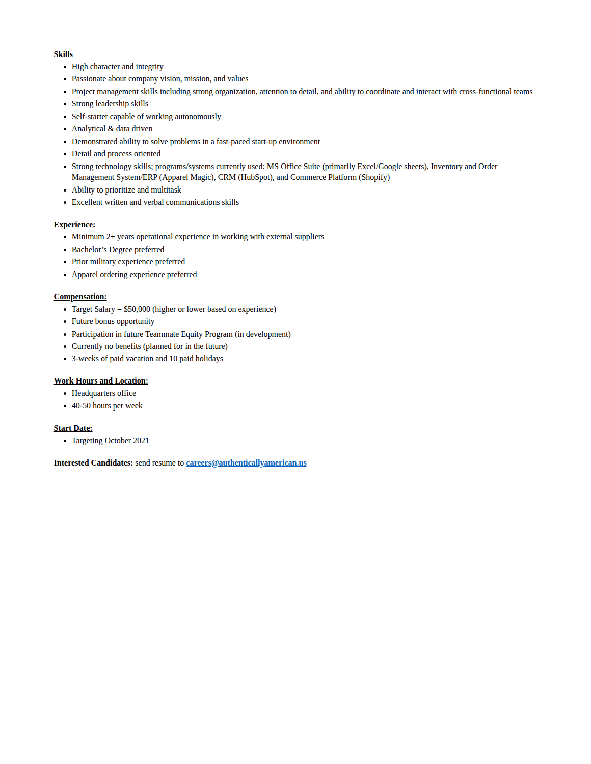Skills
High character and integrity
Passionate about company vision, mission, and values
Project management skills including strong organization, attention to detail, and ability to coordinate and interact with cross-functional teams
Strong leadership skills
Self-starter capable of working autonomously
Analytical & data driven
Demonstrated ability to solve problems in a fast-paced start-up environment
Detail and process oriented
Strong technology skills; programs/systems currently used: MS Office Suite (primarily Excel/Google sheets), Inventory and Order Management System/ERP (Apparel Magic), CRM (HubSpot), and Commerce Platform (Shopify)
Ability to prioritize and multitask
Excellent written and verbal communications skills
Experience:
Minimum 2+ years operational experience in working with external suppliers
Bachelor’s Degree preferred
Prior military experience preferred
Apparel ordering experience preferred
Compensation:
Target Salary = $50,000 (higher or lower based on experience)
Future bonus opportunity
Participation in future Teammate Equity Program (in development)
Currently no benefits (planned for in the future)
3-weeks of paid vacation and 10 paid holidays
Work Hours and Location:
Headquarters office
40-50 hours per week
Start Date:
Targeting October 2021
Interested Candidates: send resume to careers@authenticallyamerican.us